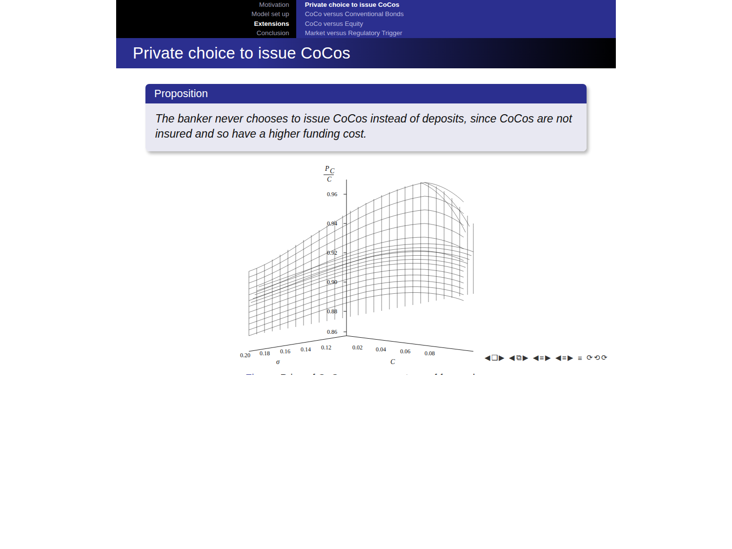Motivation
Model set up
Extensions
Conclusion
Private choice to issue CoCos
CoCo versus Conventional Bonds
CoCo versus Equity
Market versus Regulatory Trigger
Private choice to issue CoCos
Proposition
The banker never chooses to issue CoCos instead of deposits, since CoCos are not insured and so have a higher funding cost.
P C C 0.96 0.94 0.92 0.90 0.88 0.86 0.20 0.18 0.16 0.14 0.12 σ 0.02 0.04 0.06 0.08 C
Figure: Price of CoCos as a percentage of face value
◀ ❑ ▶ ◀ ⧉ ▶ ◀ ≡ ▶ ◀ ≡ ▶ ≡ ⟳ ⟲ ⟳
Martynova, Perotti
Convertible Bonds and Bank Risk-taking